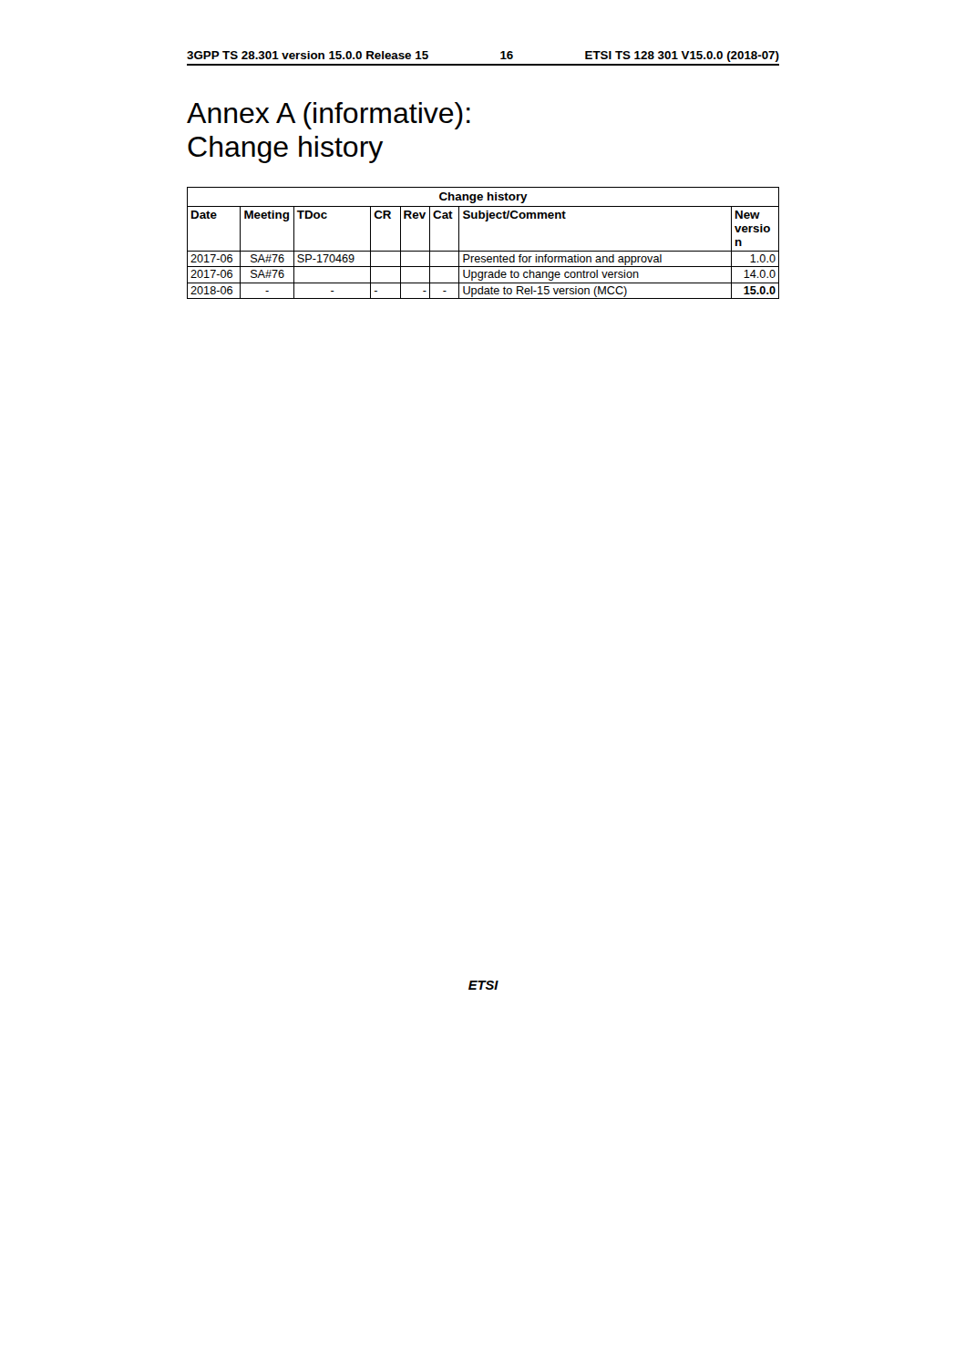3GPP TS 28.301 version 15.0.0 Release 15 16 ETSI TS 128 301 V15.0.0 (2018-07)
Annex A (informative):Change history
| Change history |
| --- |
| Date | Meeting | TDoc | CR | Rev | Cat | Subject/Comment | New versio n |
| 2017-06 | SA#76 | SP-170469 | | | | Presented for information and approval | 1.0.0 |
| 2017-06 | SA#76 | | | | | Upgrade to change control version | 14.0.0 |
| 2018-06 | - | - | - | - | - | Update to Rel-15 version (MCC) | 15.0.0 |
ETSI